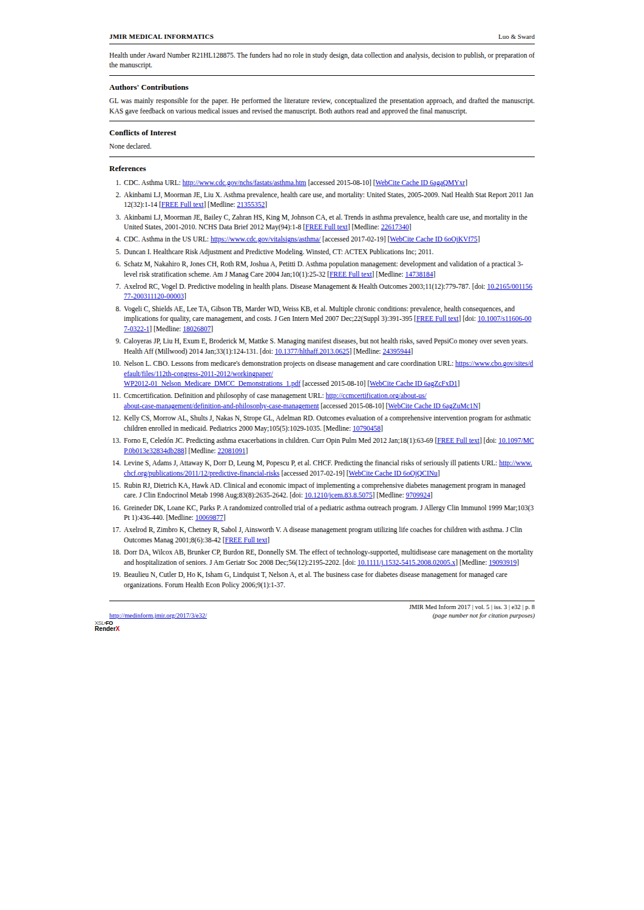JMIR MEDICAL INFORMATICS Luo & Sward
Health under Award Number R21HL128875. The funders had no role in study design, data collection and analysis, decision to publish, or preparation of the manuscript.
Authors' Contributions
GL was mainly responsible for the paper. He performed the literature review, conceptualized the presentation approach, and drafted the manuscript. KAS gave feedback on various medical issues and revised the manuscript. Both authors read and approved the final manuscript.
Conflicts of Interest
None declared.
References
CDC. Asthma URL: http://www.cdc.gov/nchs/fastats/asthma.htm [accessed 2015-08-10] [WebCite Cache ID 6agaQMYxr]
Akinbami LJ, Moorman JE, Liu X. Asthma prevalence, health care use, and mortality: United States, 2005-2009. Natl Health Stat Report 2011 Jan 12(32):1-14 [FREE Full text] [Medline: 21355352]
Akinbami LJ, Moorman JE, Bailey C, Zahran HS, King M, Johnson CA, et al. Trends in asthma prevalence, health care use, and mortality in the United States, 2001-2010. NCHS Data Brief 2012 May(94):1-8 [FREE Full text] [Medline: 22617340]
CDC. Asthma in the US URL: https://www.cdc.gov/vitalsigns/asthma/ [accessed 2017-02-19] [WebCite Cache ID 6oOjKVf75]
Duncan I. Healthcare Risk Adjustment and Predictive Modeling. Winsted, CT: ACTEX Publications Inc; 2011.
Schatz M, Nakahiro R, Jones CH, Roth RM, Joshua A, Petitti D. Asthma population management: development and validation of a practical 3-level risk stratification scheme. Am J Manag Care 2004 Jan;10(1):25-32 [FREE Full text] [Medline: 14738184]
Axelrod RC, Vogel D. Predictive modeling in health plans. Disease Management & Health Outcomes 2003;11(12):779-787. [doi: 10.2165/00115677-200311120-00003]
Vogeli C, Shields AE, Lee TA, Gibson TB, Marder WD, Weiss KB, et al. Multiple chronic conditions: prevalence, health consequences, and implications for quality, care management, and costs. J Gen Intern Med 2007 Dec;22(Suppl 3):391-395 [FREE Full text] [doi: 10.1007/s11606-007-0322-1] [Medline: 18026807]
Caloyeras JP, Liu H, Exum E, Broderick M, Mattke S. Managing manifest diseases, but not health risks, saved PepsiCo money over seven years. Health Aff (Millwood) 2014 Jan;33(1):124-131. [doi: 10.1377/hlthaff.2013.0625] [Medline: 24395944]
Nelson L. CBO. Lessons from medicare's demonstration projects on disease management and care coordination URL: https://www.cbo.gov/sites/default/files/112th-congress-2011-2012/workingpaper/
WP2012-01_Nelson_Medicare_DMCC_Demonstrations_1.pdf [accessed 2015-08-10] [WebCite Cache ID 6agZcFxD1]
Ccmcertification. Definition and philosophy of case management URL: http://ccmcertification.org/about-us/
about-case-management/definition-and-philosophy-case-management [accessed 2015-08-10] [WebCite Cache ID 6agZuMc1N]
Kelly CS, Morrow AL, Shults J, Nakas N, Strope GL, Adelman RD. Outcomes evaluation of a comprehensive intervention program for asthmatic children enrolled in medicaid. Pediatrics 2000 May;105(5):1029-1035. [Medline: 10790458]
Forno E, Celedón JC. Predicting asthma exacerbations in children. Curr Opin Pulm Med 2012 Jan;18(1):63-69 [FREE Full text] [doi: 10.1097/MCP.0b013e32834db288] [Medline: 22081091]
Levine S, Adams J, Attaway K, Dorr D, Leung M, Popescu P, et al. CHCF. Predicting the financial risks of seriously ill patients URL: http://www.chcf.org/publications/2011/12/predictive-financial-risks [accessed 2017-02-19] [WebCite Cache ID 6oOjQCINu]
Rubin RJ, Dietrich KA, Hawk AD. Clinical and economic impact of implementing a comprehensive diabetes management program in managed care. J Clin Endocrinol Metab 1998 Aug;83(8):2635-2642. [doi: 10.1210/jcem.83.8.5075] [Medline: 9709924]
Greineder DK, Loane KC, Parks P. A randomized controlled trial of a pediatric asthma outreach program. J Allergy Clin Immunol 1999 Mar;103(3 Pt 1):436-440. [Medline: 10069877]
Axelrod R, Zimbro K, Chetney R, Sabol J, Ainsworth V. A disease management program utilizing life coaches for children with asthma. J Clin Outcomes Manag 2001;8(6):38-42 [FREE Full text]
Dorr DA, Wilcox AB, Brunker CP, Burdon RE, Donnelly SM. The effect of technology-supported, multidisease care management on the mortality and hospitalization of seniors. J Am Geriatr Soc 2008 Dec;56(12):2195-2202. [doi: 10.1111/j.1532-5415.2008.02005.x] [Medline: 19093919]
Beaulieu N, Cutler D, Ho K, Isham G, Lindquist T, Nelson A, et al. The business case for diabetes disease management for managed care organizations. Forum Health Econ Policy 2006;9(1):1-37.
http://medinform.jmir.org/2017/3/e32/
JMIR Med Inform 2017 | vol. 5 | iss. 3 | e32 | p. 8
(page number not for citation purposes)
XSL•FO
Render X